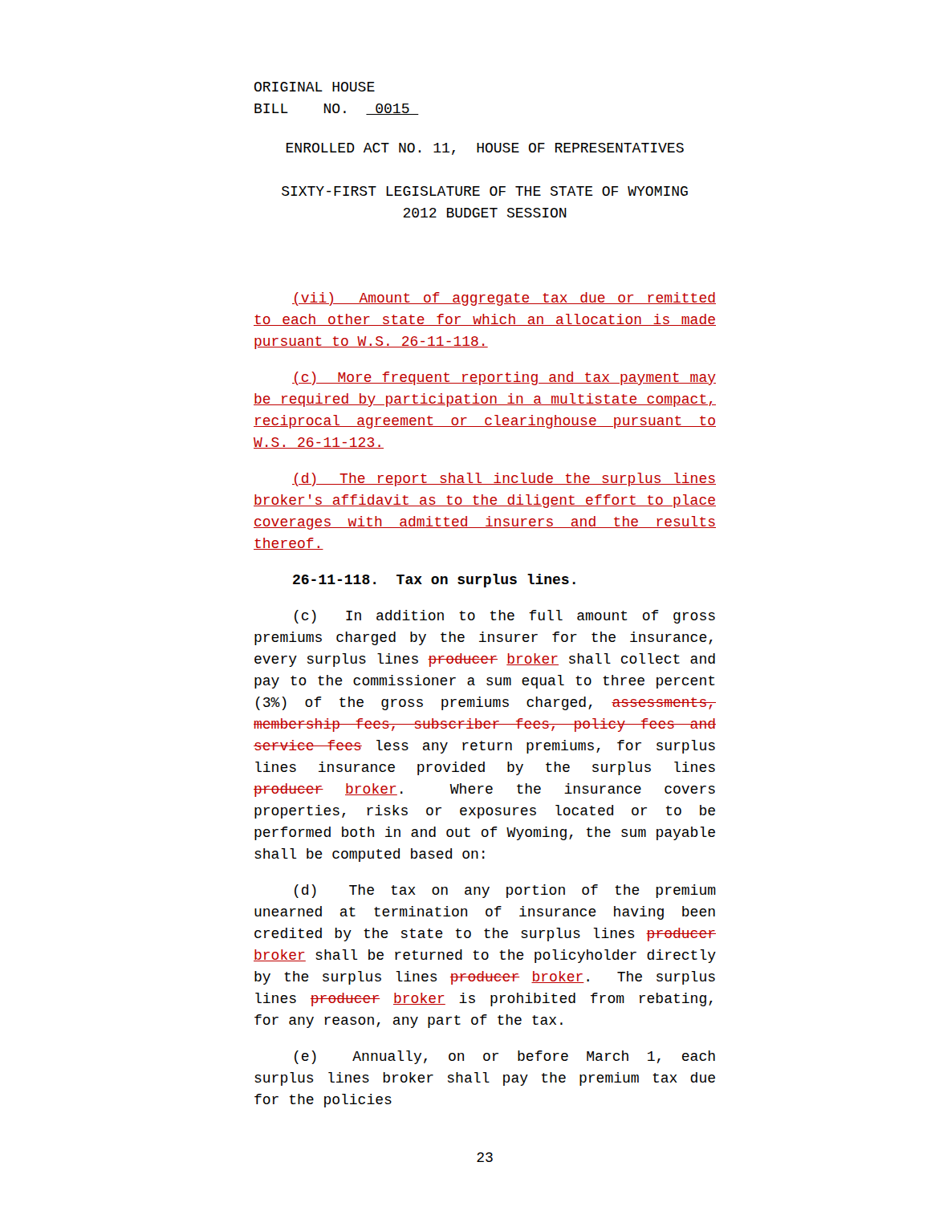ORIGINAL HOUSE
BILL NO. 0015
ENROLLED ACT NO. 11, HOUSE OF REPRESENTATIVES
SIXTY-FIRST LEGISLATURE OF THE STATE OF WYOMING
2012 BUDGET SESSION
(vii) Amount of aggregate tax due or remitted to each other state for which an allocation is made pursuant to W.S. 26-11-118.
(c) More frequent reporting and tax payment may be required by participation in a multistate compact, reciprocal agreement or clearinghouse pursuant to W.S. 26-11-123.
(d) The report shall include the surplus lines broker's affidavit as to the diligent effort to place coverages with admitted insurers and the results thereof.
26-11-118. Tax on surplus lines.
(c) In addition to the full amount of gross premiums charged by the insurer for the insurance, every surplus lines producer broker shall collect and pay to the commissioner a sum equal to three percent (3%) of the gross premiums charged, assessments, membership fees, subscriber fees, policy fees and service fees less any return premiums, for surplus lines insurance provided by the surplus lines producer broker. Where the insurance covers properties, risks or exposures located or to be performed both in and out of Wyoming, the sum payable shall be computed based on:
(d) The tax on any portion of the premium unearned at termination of insurance having been credited by the state to the surplus lines producer broker shall be returned to the policyholder directly by the surplus lines producer broker. The surplus lines producer broker is prohibited from rebating, for any reason, any part of the tax.
(e) Annually, on or before March 1, each surplus lines broker shall pay the premium tax due for the policies
23